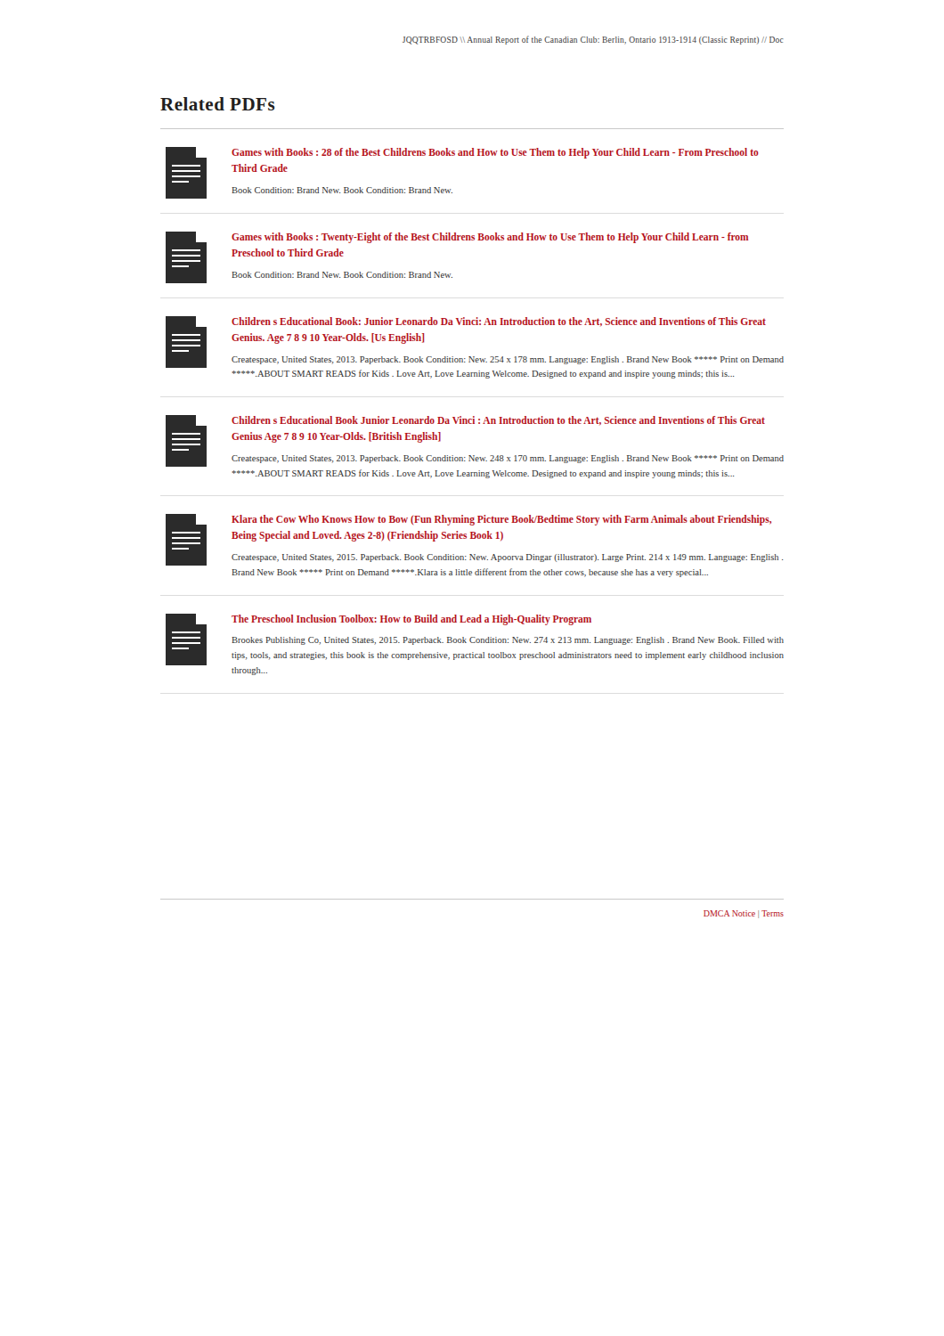JQQTRBFOSD \\ Annual Report of the Canadian Club: Berlin, Ontario 1913-1914 (Classic Reprint) // Doc
Related PDFs
Games with Books : 28 of the Best Childrens Books and How to Use Them to Help Your Child Learn - From Preschool to Third Grade
Book Condition: Brand New. Book Condition: Brand New.
Games with Books : Twenty-Eight of the Best Childrens Books and How to Use Them to Help Your Child Learn - from Preschool to Third Grade
Book Condition: Brand New. Book Condition: Brand New.
Children s Educational Book: Junior Leonardo Da Vinci: An Introduction to the Art, Science and Inventions of This Great Genius. Age 7 8 9 10 Year-Olds. [Us English]
Createspace, United States, 2013. Paperback. Book Condition: New. 254 x 178 mm. Language: English . Brand New Book ***** Print on Demand *****.ABOUT SMART READS for Kids . Love Art, Love Learning Welcome. Designed to expand and inspire young minds; this is...
Children s Educational Book Junior Leonardo Da Vinci : An Introduction to the Art, Science and Inventions of This Great Genius Age 7 8 9 10 Year-Olds. [British English]
Createspace, United States, 2013. Paperback. Book Condition: New. 248 x 170 mm. Language: English . Brand New Book ***** Print on Demand *****.ABOUT SMART READS for Kids . Love Art, Love Learning Welcome. Designed to expand and inspire young minds; this is...
Klara the Cow Who Knows How to Bow (Fun Rhyming Picture Book/Bedtime Story with Farm Animals about Friendships, Being Special and Loved. Ages 2-8) (Friendship Series Book 1)
Createspace, United States, 2015. Paperback. Book Condition: New. Apoorva Dingar (illustrator). Large Print. 214 x 149 mm. Language: English . Brand New Book ***** Print on Demand *****.Klara is a little different from the other cows, because she has a very special...
The Preschool Inclusion Toolbox: How to Build and Lead a High-Quality Program
Brookes Publishing Co, United States, 2015. Paperback. Book Condition: New. 274 x 213 mm. Language: English . Brand New Book. Filled with tips, tools, and strategies, this book is the comprehensive, practical toolbox preschool administrators need to implement early childhood inclusion through...
DMCA Notice | Terms